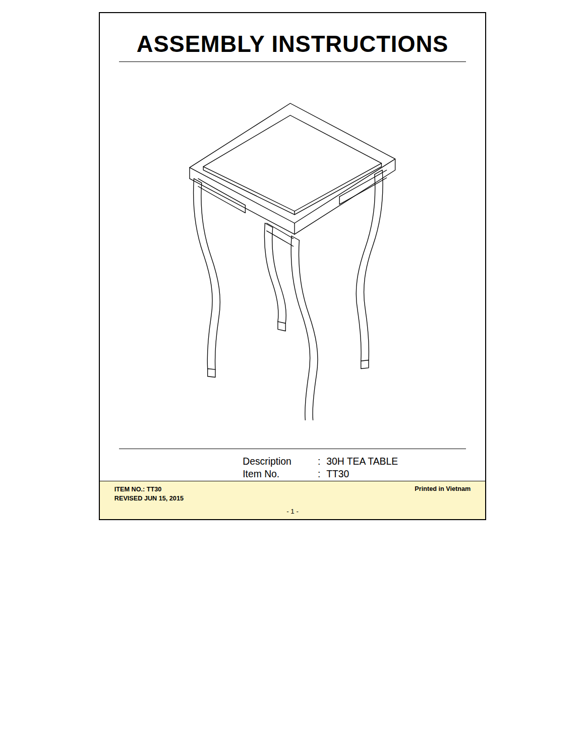ASSEMBLY INSTRUCTIONS
| Description | : | 30H TEA TABLE |
| Item No. | : | TT30 |
ITEM NO.: TT30
REVISED JUN 15, 2015
Printed in Vietnam
- 1 -